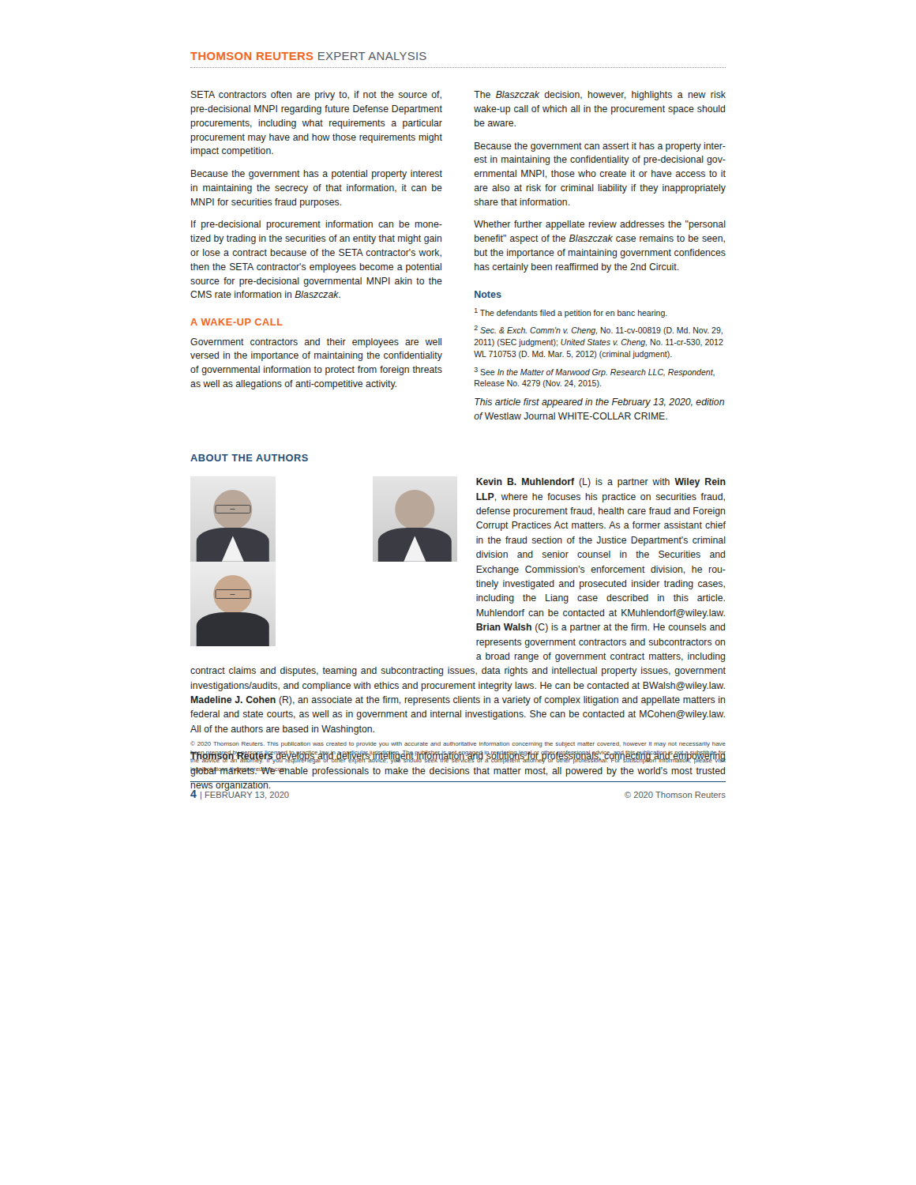THOMSON REUTERS EXPERT ANALYSIS
SETA contractors often are privy to, if not the source of, pre-decisional MNPI regarding future Defense Department procurements, including what requirements a particular procurement may have and how those requirements might impact competition.
Because the government has a potential property interest in maintaining the secrecy of that information, it can be MNPI for securities fraud purposes.
If pre-decisional procurement information can be monetized by trading in the securities of an entity that might gain or lose a contract because of the SETA contractor's work, then the SETA contractor's employees become a potential source for pre-decisional governmental MNPI akin to the CMS rate information in Blaszczak.
A Wake-Up Call
Government contractors and their employees are well versed in the importance of maintaining the confidentiality of governmental information to protect from foreign threats as well as allegations of anti-competitive activity.
The Blaszczak decision, however, highlights a new risk wake-up call of which all in the procurement space should be aware.
Because the government can assert it has a property interest in maintaining the confidentiality of pre-decisional governmental MNPI, those who create it or have access to it are also at risk for criminal liability if they inappropriately share that information.
Whether further appellate review addresses the "personal benefit" aspect of the Blaszczak case remains to be seen, but the importance of maintaining government confidences has certainly been reaffirmed by the 2nd Circuit.
Notes
1 The defendants filed a petition for en banc hearing.
2 Sec. & Exch. Comm'n v. Cheng, No. 11-cv-00819 (D. Md. Nov. 29, 2011) (SEC judgment); United States v. Cheng, No. 11-cr-530, 2012 WL 710753 (D. Md. Mar. 5, 2012) (criminal judgment).
3 See In the Matter of Marwood Grp. Research LLC, Respondent, Release No. 4279 (Nov. 24, 2015).
This article first appeared in the February 13, 2020, edition of Westlaw Journal WHITE-COLLAR CRIME.
About the Authors
Kevin B. Muhlendorf (L) is a partner with Wiley Rein LLP, where he focuses his practice on securities fraud, defense procurement fraud, health care fraud and Foreign Corrupt Practices Act matters. As a former assistant chief in the fraud section of the Justice Department's criminal division and senior counsel in the Securities and Exchange Commission's enforcement division, he routinely investigated and prosecuted insider trading cases, including the Liang case described in this article. Muhlendorf can be contacted at KMuhlendorf@wiley.law. Brian Walsh (C) is a partner at the firm. He counsels and represents government contractors and subcontractors on a broad range of government contract matters, including contract claims and disputes, teaming and subcontracting issues, data rights and intellectual property issues, government investigations/audits, and compliance with ethics and procurement integrity laws. He can be contacted at BWalsh@wiley.law. Madeline J. Cohen (R), an associate at the firm, represents clients in a variety of complex litigation and appellate matters in federal and state courts, as well as in government and internal investigations. She can be contacted at MCohen@wiley.law. All of the authors are based in Washington.
Thomson Reuters develops and delivers intelligent information and solutions for professionals, connecting and empowering global markets. We enable professionals to make the decisions that matter most, all powered by the world's most trusted news organization.
© 2020 Thomson Reuters. This publication was created to provide you with accurate and authoritative information concerning the subject matter covered, however it may not necessarily have been prepared by persons licensed to practice law in a particular jurisdiction. The publisher is not engaged in rendering legal or other professional advice, and this publication is not a substitute for the advice of an attorney. If you require legal or other expert advice, you should seek the services of a competent attorney or other professional. For subscription information, please visit legalsolutions.thomsonreuters.com.
4| FEBRUARY 13, 2020
© 2020 Thomson Reuters